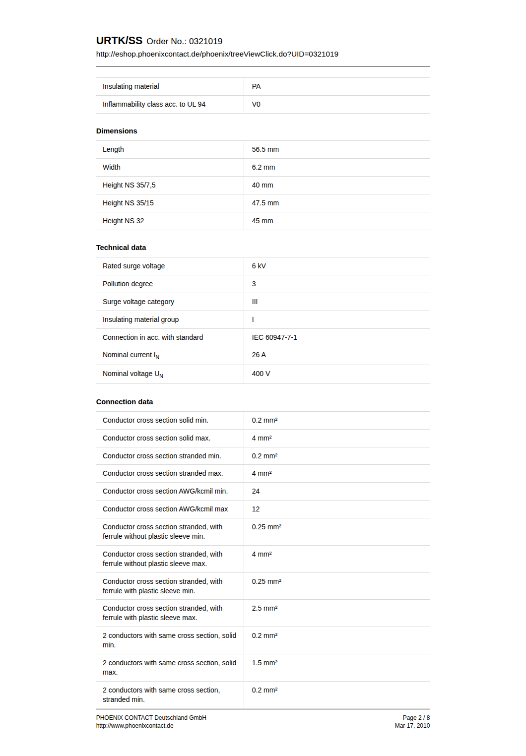URTK/SS Order No.: 0321019
http://eshop.phoenixcontact.de/phoenix/treeViewClick.do?UID=0321019
| Insulating material | PA |
| Inflammability class acc. to UL 94 | V0 |
Dimensions
| Length | 56.5 mm |
| Width | 6.2 mm |
| Height NS 35/7,5 | 40 mm |
| Height NS 35/15 | 47.5 mm |
| Height NS 32 | 45 mm |
Technical data
| Rated surge voltage | 6 kV |
| Pollution degree | 3 |
| Surge voltage category | III |
| Insulating material group | I |
| Connection in acc. with standard | IEC 60947-7-1 |
| Nominal current I N | 26 A |
| Nominal voltage U N | 400 V |
Connection data
| Conductor cross section solid min. | 0.2 mm² |
| Conductor cross section solid max. | 4 mm² |
| Conductor cross section stranded min. | 0.2 mm² |
| Conductor cross section stranded max. | 4 mm² |
| Conductor cross section AWG/kcmil min. | 24 |
| Conductor cross section AWG/kcmil max | 12 |
| Conductor cross section stranded, with ferrule without plastic sleeve min. | 0.25 mm² |
| Conductor cross section stranded, with ferrule without plastic sleeve max. | 4 mm² |
| Conductor cross section stranded, with ferrule with plastic sleeve min. | 0.25 mm² |
| Conductor cross section stranded, with ferrule with plastic sleeve max. | 2.5 mm² |
| 2 conductors with same cross section, solid min. | 0.2 mm² |
| 2 conductors with same cross section, solid max. | 1.5 mm² |
| 2 conductors with same cross section, stranded min. | 0.2 mm² |
PHOENIX CONTACT Deutschland GmbH
http://www.phoenixcontact.de
Page 2 / 8
Mar 17, 2010